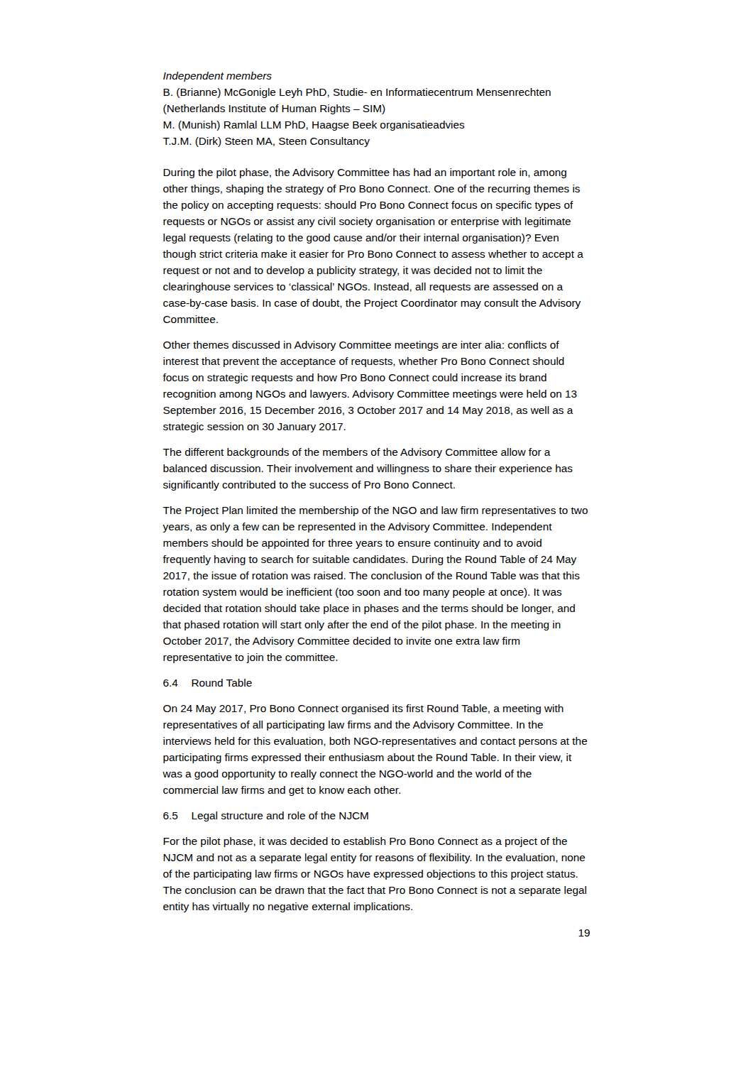Independent members
B. (Brianne) McGonigle Leyh PhD, Studie- en Informatiecentrum Mensenrechten (Netherlands Institute of Human Rights – SIM)
M. (Munish) Ramlal LLM PhD, Haagse Beek organisatieadvies
T.J.M. (Dirk) Steen MA, Steen Consultancy
During the pilot phase, the Advisory Committee has had an important role in, among other things, shaping the strategy of Pro Bono Connect. One of the recurring themes is the policy on accepting requests: should Pro Bono Connect focus on specific types of requests or NGOs or assist any civil society organisation or enterprise with legitimate legal requests (relating to the good cause and/or their internal organisation)? Even though strict criteria make it easier for Pro Bono Connect to assess whether to accept a request or not and to develop a publicity strategy, it was decided not to limit the clearinghouse services to ‘classical’ NGOs. Instead, all requests are assessed on a case-by-case basis. In case of doubt, the Project Coordinator may consult the Advisory Committee.
Other themes discussed in Advisory Committee meetings are inter alia: conflicts of interest that prevent the acceptance of requests, whether Pro Bono Connect should focus on strategic requests and how Pro Bono Connect could increase its brand recognition among NGOs and lawyers. Advisory Committee meetings were held on 13 September 2016, 15 December 2016, 3 October 2017 and 14 May 2018, as well as a strategic session on 30 January 2017.
The different backgrounds of the members of the Advisory Committee allow for a balanced discussion. Their involvement and willingness to share their experience has significantly contributed to the success of Pro Bono Connect.
The Project Plan limited the membership of the NGO and law firm representatives to two years, as only a few can be represented in the Advisory Committee. Independent members should be appointed for three years to ensure continuity and to avoid frequently having to search for suitable candidates. During the Round Table of 24 May 2017, the issue of rotation was raised. The conclusion of the Round Table was that this rotation system would be inefficient (too soon and too many people at once). It was decided that rotation should take place in phases and the terms should be longer, and that phased rotation will start only after the end of the pilot phase. In the meeting in October 2017, the Advisory Committee decided to invite one extra law firm representative to join the committee.
6.4 Round Table
On 24 May 2017, Pro Bono Connect organised its first Round Table, a meeting with representatives of all participating law firms and the Advisory Committee. In the interviews held for this evaluation, both NGO-representatives and contact persons at the participating firms expressed their enthusiasm about the Round Table. In their view, it was a good opportunity to really connect the NGO-world and the world of the commercial law firms and get to know each other.
6.5 Legal structure and role of the NJCM
For the pilot phase, it was decided to establish Pro Bono Connect as a project of the NJCM and not as a separate legal entity for reasons of flexibility. In the evaluation, none of the participating law firms or NGOs have expressed objections to this project status. The conclusion can be drawn that the fact that Pro Bono Connect is not a separate legal entity has virtually no negative external implications.
19